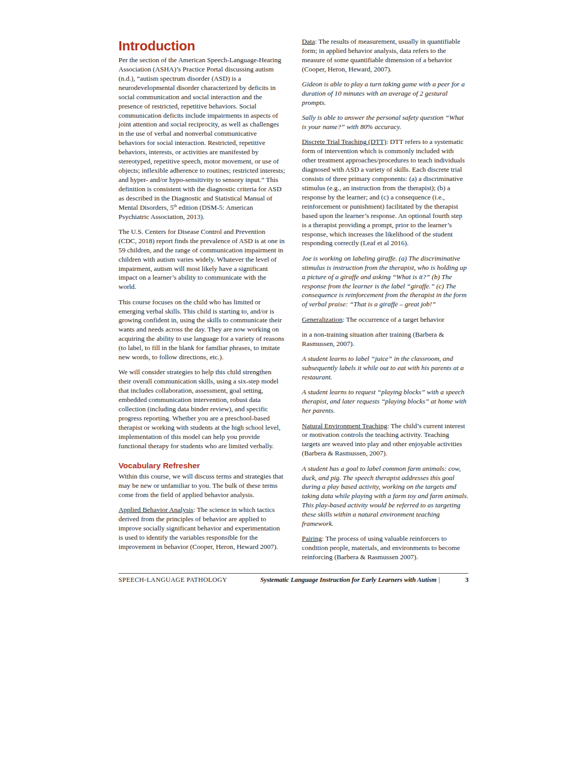Introduction
Per the section of the American Speech-Language-Hearing Association (ASHA)’s Practice Portal discussing autism (n.d.), “autism spectrum disorder (ASD) is a neurodevelopmental disorder characterized by deficits in social communication and social interaction and the presence of restricted, repetitive behaviors. Social communication deficits include impairments in aspects of joint attention and social reciprocity, as well as challenges in the use of verbal and nonverbal communicative behaviors for social interaction. Restricted, repetitive behaviors, interests, or activities are manifested by stereotyped, repetitive speech, motor movement, or use of objects; inflexible adherence to routines; restricted interests; and hyper- and/or hypo-sensitivity to sensory input.” This definition is consistent with the diagnostic criteria for ASD as described in the Diagnostic and Statistical Manual of Mental Disorders, 5th edition (DSM-5: American Psychiatric Association, 2013).
The U.S. Centers for Disease Control and Prevention (CDC, 2018) report finds the prevalence of ASD is at one in 59 children, and the range of communication impairment in children with autism varies widely. Whatever the level of impairment, autism will most likely have a significant impact on a learner’s ability to communicate with the world.
This course focuses on the child who has limited or emerging verbal skills. This child is starting to, and/or is growing confident in, using the skills to communicate their wants and needs across the day. They are now working on acquiring the ability to use language for a variety of reasons (to label, to fill in the blank for familiar phrases, to imitate new words, to follow directions, etc.).
We will consider strategies to help this child strengthen their overall communication skills, using a six-step model that includes collaboration, assessment, goal setting, embedded communication intervention, robust data collection (including data binder review), and specific progress reporting. Whether you are a preschool-based therapist or working with students at the high school level, implementation of this model can help you provide functional therapy for students who are limited verbally.
Vocabulary Refresher
Within this course, we will discuss terms and strategies that may be new or unfamiliar to you. The bulk of these terms come from the field of applied behavior analysis.
Applied Behavior Analysis: The science in which tactics derived from the principles of behavior are applied to improve socially significant behavior and experimentation is used to identify the variables responsible for the improvement in behavior (Cooper, Heron, Heward 2007).
Data: The results of measurement, usually in quantifiable form; in applied behavior analysis, data refers to the measure of some quantifiable dimension of a behavior (Cooper, Heron, Heward, 2007).
Gideon is able to play a turn taking game with a peer for a duration of 10 minutes with an average of 2 gestural prompts.
Sally is able to answer the personal safety question “What is your name?” with 80% accuracy.
Discrete Trial Teaching (DTT): DTT refers to a systematic form of intervention which is commonly included with other treatment approaches/procedures to teach individuals diagnosed with ASD a variety of skills. Each discrete trial consists of three primary components: (a) a discriminative stimulus (e.g., an instruction from the therapist); (b) a response by the learner; and (c) a consequence (i.e., reinforcement or punishment) facilitated by the therapist based upon the learner’s response. An optional fourth step is a therapist providing a prompt, prior to the learner’s response, which increases the likelihood of the student responding correctly (Leaf et al 2016).
Joe is working on labeling giraffe. (a) The discriminative stimulus is instruction from the therapist, who is holding up a picture of a giraffe and asking “What is it?” (b) The response from the learner is the label “giraffe.” (c) The consequence is reinforcement from the therapist in the form of verbal praise: “That is a giraffe – great job!”
Generalization: The occurrence of a target behavior
in a non-training situation after training (Barbera & Rasmussen, 2007).
A student learns to label “juice” in the classroom, and subsequently labels it while out to eat with his parents at a restaurant.
A student learns to request “playing blocks” with a speech therapist, and later requests “playing blocks” at home with her parents.
Natural Environment Teaching: The child’s current interest or motivation controls the teaching activity. Teaching targets are weaved into play and other enjoyable activities (Barbera & Rasmussen, 2007).
A student has a goal to label common farm animals: cow, duck, and pig. The speech therapist addresses this goal during a play based activity, working on the targets and taking data while playing with a farm toy and farm animals. This play-based activity would be referred to as targeting these skills within a natural environment teaching framework.
Pairing: The process of using valuable reinforcers to condition people, materials, and environments to become reinforcing (Barbera & Rasmussen 2007).
SPEECH-LANGUAGE PATHOLOGY
Systematic Language Instruction for Early Learners with Autism|
3